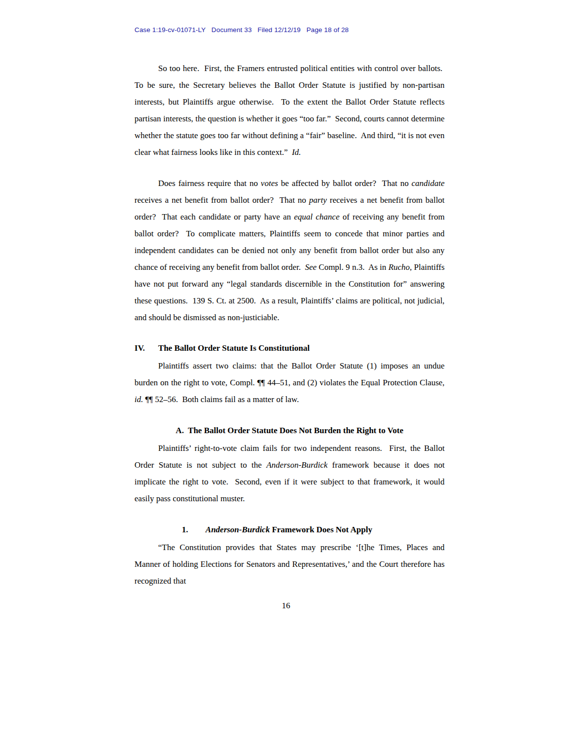Case 1:19-cv-01071-LY Document 33 Filed 12/12/19 Page 18 of 28
So too here. First, the Framers entrusted political entities with control over ballots. To be sure, the Secretary believes the Ballot Order Statute is justified by non-partisan interests, but Plaintiffs argue otherwise. To the extent the Ballot Order Statute reflects partisan interests, the question is whether it goes “too far.” Second, courts cannot determine whether the statute goes too far without defining a “fair” baseline. And third, “it is not even clear what fairness looks like in this context.” Id.
Does fairness require that no votes be affected by ballot order? That no candidate receives a net benefit from ballot order? That no party receives a net benefit from ballot order? That each candidate or party have an equal chance of receiving any benefit from ballot order? To complicate matters, Plaintiffs seem to concede that minor parties and independent candidates can be denied not only any benefit from ballot order but also any chance of receiving any benefit from ballot order. See Compl. 9 n.3. As in Rucho, Plaintiffs have not put forward any “legal standards discernible in the Constitution for” answering these questions. 139 S. Ct. at 2500. As a result, Plaintiffs’ claims are political, not judicial, and should be dismissed as non-justiciable.
IV. The Ballot Order Statute Is Constitutional
Plaintiffs assert two claims: that the Ballot Order Statute (1) imposes an undue burden on the right to vote, Compl. ¶¶ 44–51, and (2) violates the Equal Protection Clause, id. ¶¶ 52–56. Both claims fail as a matter of law.
A. The Ballot Order Statute Does Not Burden the Right to Vote
Plaintiffs’ right-to-vote claim fails for two independent reasons. First, the Ballot Order Statute is not subject to the Anderson-Burdick framework because it does not implicate the right to vote. Second, even if it were subject to that framework, it would easily pass constitutional muster.
1. Anderson-Burdick Framework Does Not Apply
“The Constitution provides that States may prescribe ‘[t]he Times, Places and Manner of holding Elections for Senators and Representatives,’ and the Court therefore has recognized that
16